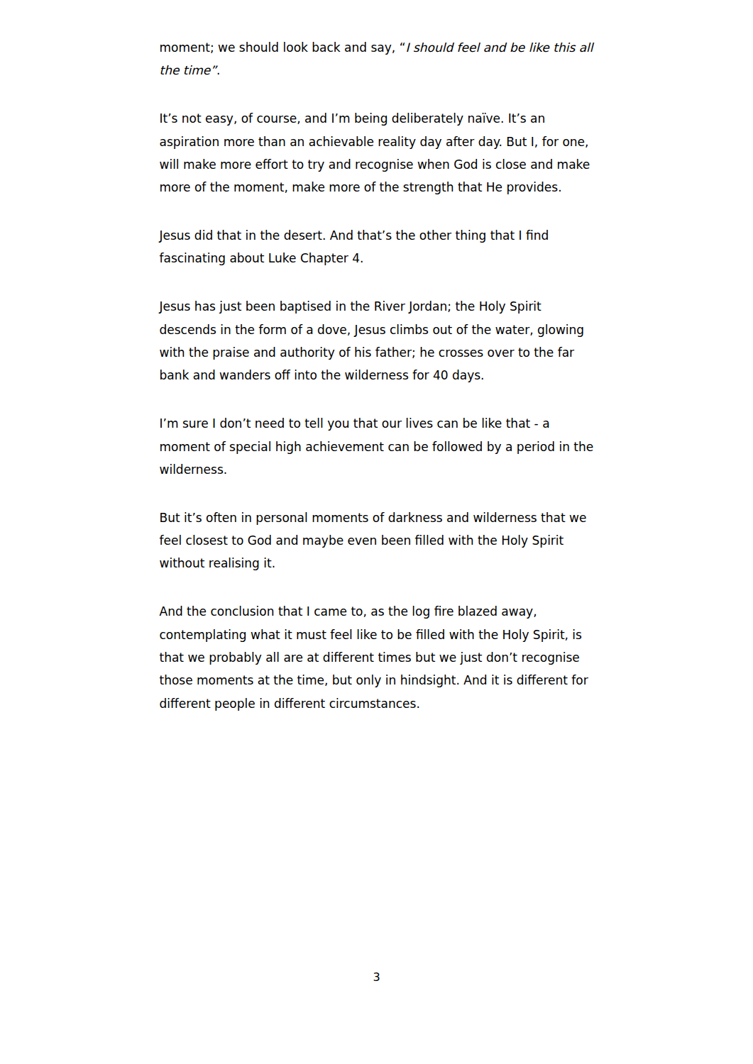moment; we should look back and say, “I should feel and be like this all the time”.
It’s not easy, of course, and I’m being deliberately naïve. It’s an aspiration more than an achievable reality day after day. But I, for one, will make more effort to try and recognise when God is close and make more of the moment, make more of the strength that He provides.
Jesus did that in the desert. And that’s the other thing that I find fascinating about Luke Chapter 4.
Jesus has just been baptised in the River Jordan; the Holy Spirit descends in the form of a dove, Jesus climbs out of the water, glowing with the praise and authority of his father; he crosses over to the far bank and wanders off into the wilderness for 40 days.
I’m sure I don’t need to tell you that our lives can be like that - a moment of special high achievement can be followed by a period in the wilderness.
But it’s often in personal moments of darkness and wilderness that we feel closest to God and maybe even been filled with the Holy Spirit without realising it.
And the conclusion that I came to, as the log fire blazed away, contemplating what it must feel like to be filled with the Holy Spirit, is that we probably all are at different times but we just don’t recognise those moments at the time, but only in hindsight. And it is different for different people in different circumstances.
3